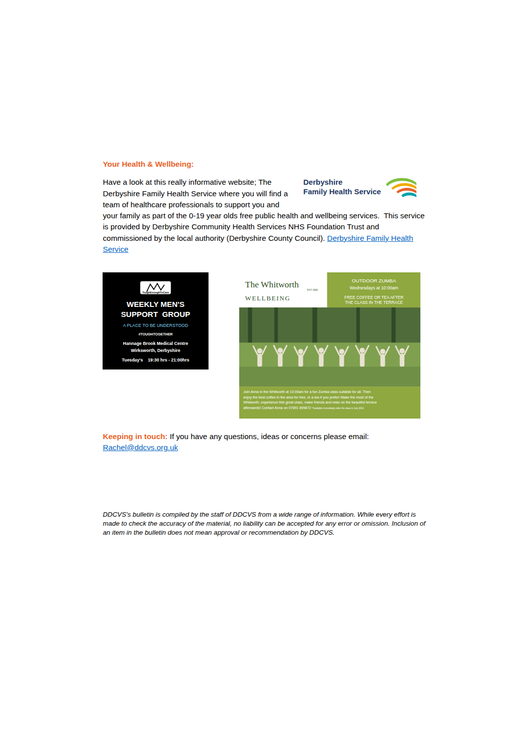Your Health & Wellbeing:
Derbyshire Family Health Service
Have a look at this really informative website; The Derbyshire Family Health Service where you will find a team of healthcare professionals to support you and your family as part of the 0-19 year olds free public health and wellbeing services. This service is provided by Derbyshire Community Health Services NHS Foundation Trust and commissioned by the local authority (Derbyshire County Council). Derbyshire Family Health Service
ToughEnoughToCare WEEKLY MEN'S SUPPORT GROUP A PLACE TO BE UNDERSTOOD #TOUGHTOGETHER Hannage Brook Medical Centre Wirksworth, Derbyshire Tuesday's 19:30 hrs - 21:00hrs
The Whitworth EST 1890 WELLBEING OUTDOOR ZUMBA Wednesdays at 10:00am FREE COFFEE OR TEA AFTER THE CLASS IN THE TERRACE Join Anna in the Whitworth at 10:00am for a fun Zumba class suitable for all. Then enjoy the best coffee in the area for free, or a tea if you prefer! Make the most of the Whitworth, experience this great class, make friends and relax on the beautiful terrace afterwards! Contact Anna on 07891 899872 *Available immediately after the class in July 2021
Keeping in touch: If you have any questions, ideas or concerns please email: Rachel@ddcvs.org.uk
DDCVS's bulletin is compiled by the staff of DDCVS from a wide range of information. While every effort is made to check the accuracy of the material, no liability can be accepted for any error or omission. Inclusion of an item in the bulletin does not mean approval or recommendation by DDCVS.